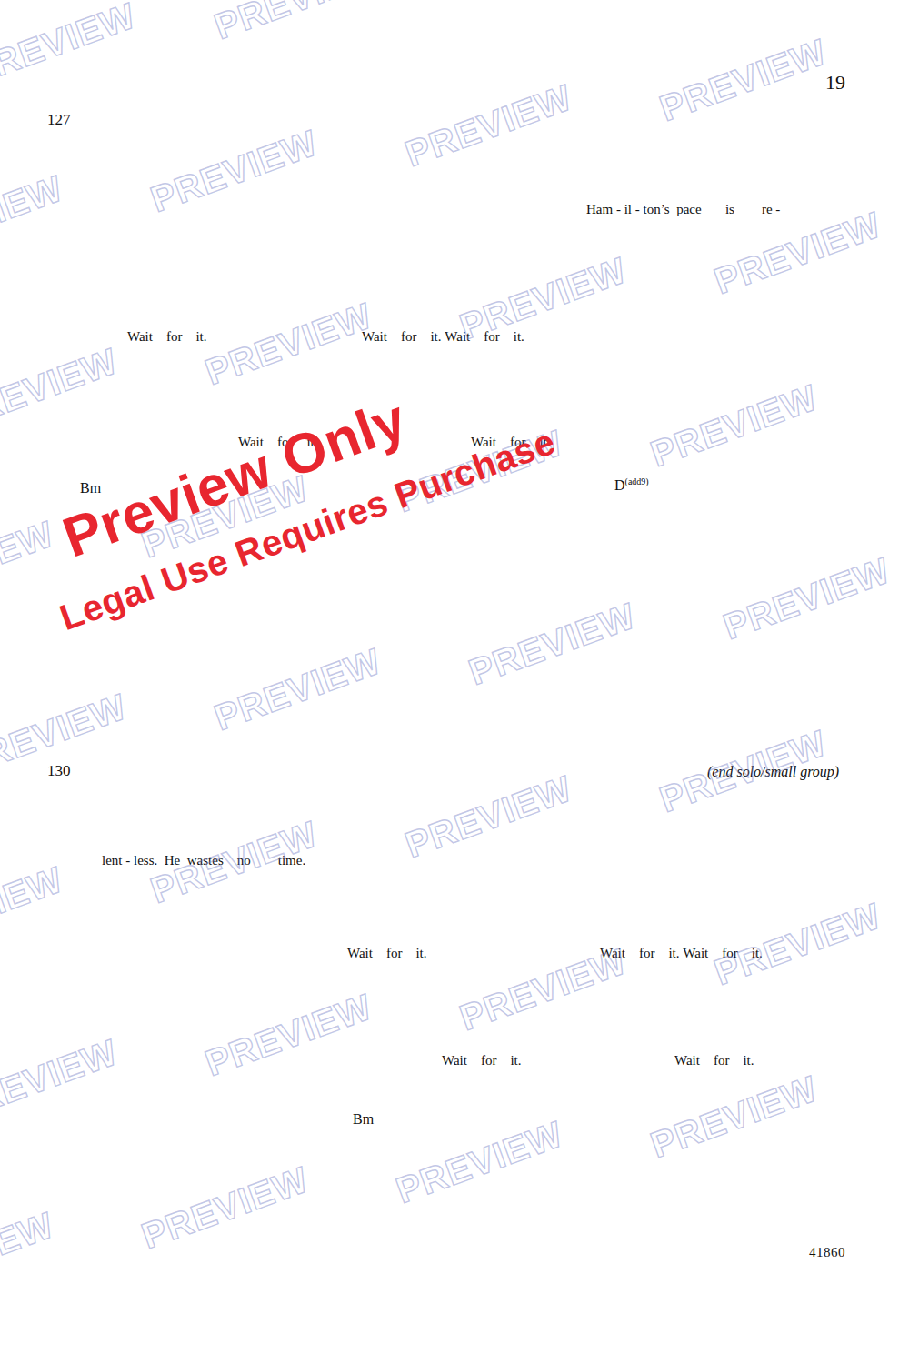19
127
Ham - il - ton’s pace is re -
Wait for it.
Wait for it. Wait for it.
Wait for it.
Wait for it.
Bm
D(add9)
130
(end solo/small group)
lent - less. He wastes no time.
Wait for it.
Wait for it. Wait for it.
Wait for it.
Wait for it.
Bm
41860
PREVIEW
PREVIEW
PREVIEW
PREVIEW
PREVIEW
PREVIEW
PREVIEW
PREVIEW
PREVIEW
PREVIEW
PREVIEW
PREVIEW
PREVIEW
PREVIEW
PREVIEW
PREVIEW
PREVIEW
PREVIEW
PREVIEW
PREVIEW
PREVIEW
PREVIEW
PREVIEW
PREVIEW
PREVIEW
PREVIEW
PREVIEW
PREVIEW
PREVIEW
PREVIEW
PREVIEW
PREVIEW
Preview Only
Legal Use Requires Purchase